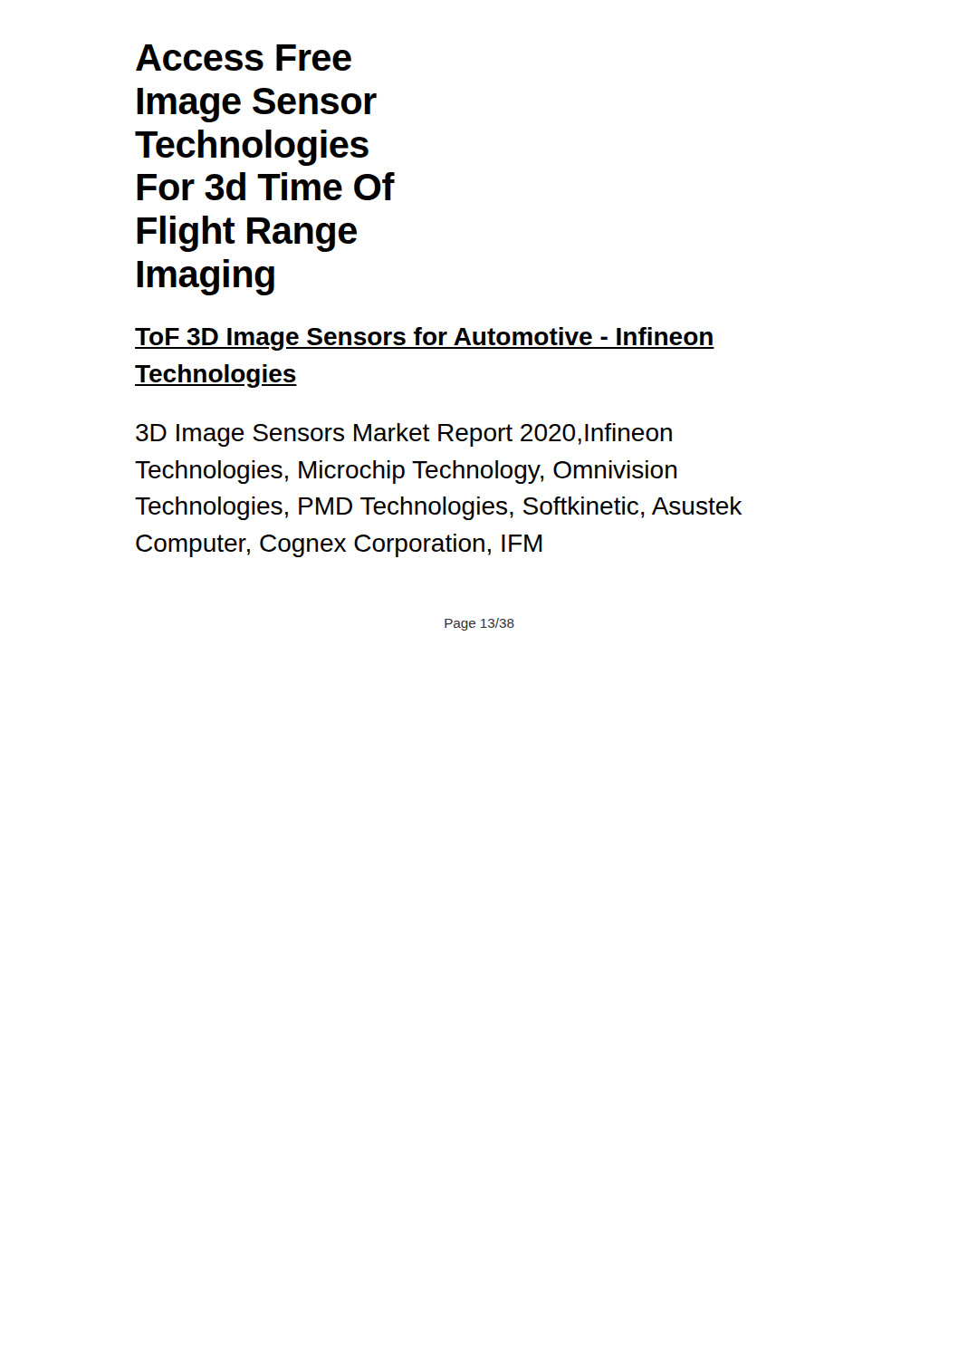Access Free Image Sensor Technologies For 3d Time Of Flight Range Imaging
ToF 3D Image Sensors for Automotive - Infineon Technologies
3D Image Sensors Market Report 2020,Infineon Technologies, Microchip Technology, Omnivision Technologies, PMD Technologies, Softkinetic, Asustek Computer, Cognex Corporation, IFM
Page 13/38